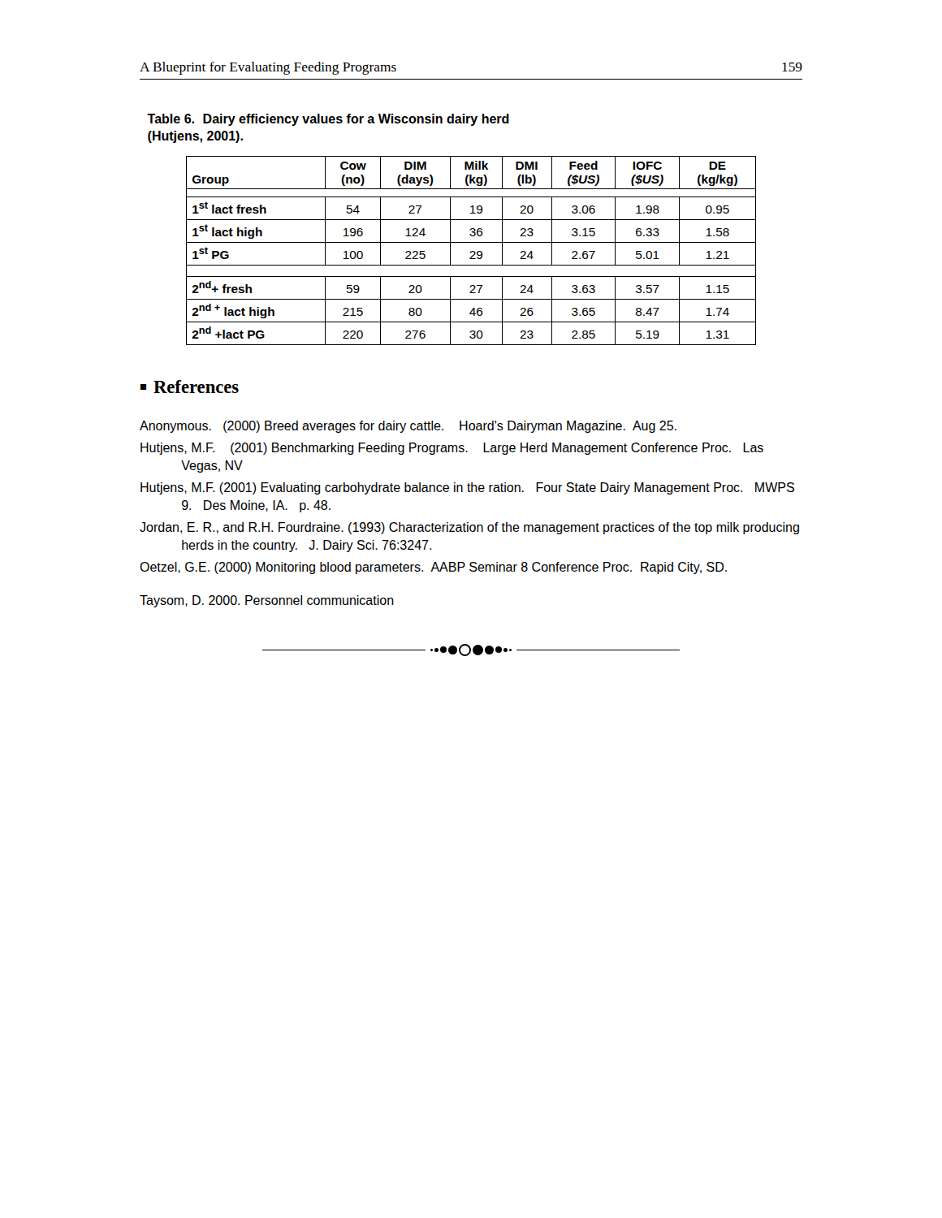A Blueprint for Evaluating Feeding Programs 159
Table 6. Dairy efficiency values for a Wisconsin dairy herd
(Hutjens, 2001).
| Group | Cow (no) | DIM (days) | Milk (kg) | DMI (lb) | Feed ($US) | IOFC ($US) | DE (kg/kg) |
| --- | --- | --- | --- | --- | --- | --- | --- |
| 1 st lact fresh | 54 | 27 | 19 | 20 | 3.06 | 1.98 | 0.95 |
| 1 st lact high | 196 | 124 | 36 | 23 | 3.15 | 6.33 | 1.58 |
| 1 st PG | 100 | 225 | 29 | 24 | 2.67 | 5.01 | 1.21 |
| 2 nd + fresh | 59 | 20 | 27 | 24 | 3.63 | 3.57 | 1.15 |
| 2 nd + lact high | 215 | 80 | 46 | 26 | 3.65 | 8.47 | 1.74 |
| 2 nd +lact PG | 220 | 276 | 30 | 23 | 2.85 | 5.19 | 1.31 |
■References
Anonymous. (2000) Breed averages for dairy cattle. Hoard's Dairyman Magazine. Aug 25.
Hutjens, M.F. (2001) Benchmarking Feeding Programs. Large Herd Management Conference Proc. Las Vegas, NV
Hutjens, M.F. (2001) Evaluating carbohydrate balance in the ration. Four State Dairy Management Proc. MWPS 9. Des Moine, IA. p. 48.
Jordan, E. R., and R.H. Fourdraine. (1993) Characterization of the management practices of the top milk producing herds in the country. J. Dairy Sci. 76:3247.
Oetzel, G.E. (2000) Monitoring blood parameters. AABP Seminar 8 Conference Proc. Rapid City, SD.
Taysom, D. 2000. Personnel communication